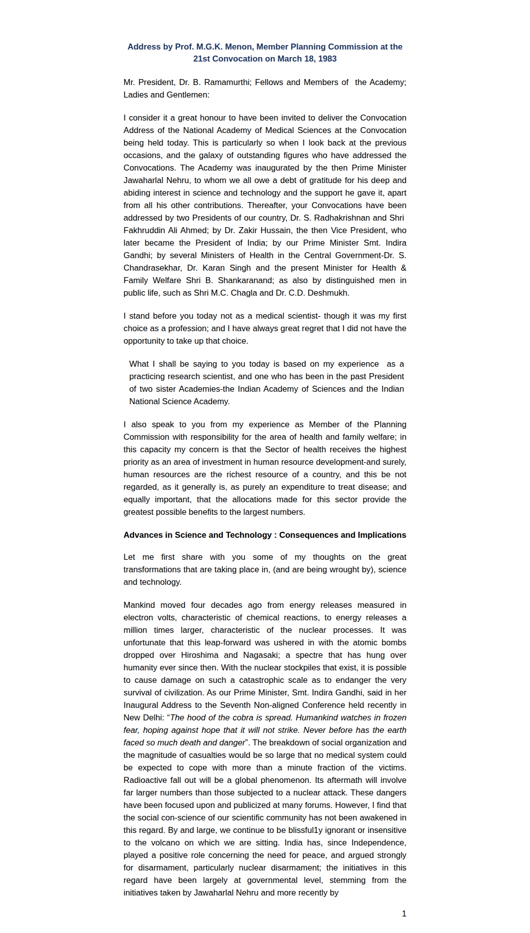Address by Prof. M.G.K. Menon, Member Planning Commission at the 21st Convocation on March 18, 1983
Mr. President, Dr. B. Ramamurthi; Fellows and Members of the Academy; Ladies and Gentlemen:
I consider it a great honour to have been invited to deliver the Convocation Address of the National Academy of Medical Sciences at the Convocation being held today. This is particularly so when I look back at the previous occasions, and the galaxy of outstanding figures who have addressed the Convocations. The Academy was inaugurated by the then Prime Minister Jawaharlal Nehru, to whom we all owe a debt of gratitude for his deep and abiding interest in science and technology and the support he gave it, apart from all his other contributions. Thereafter, your Convocations have been addressed by two Presidents of our country, Dr. S. Radhakrishnan and Shri Fakhruddin Ali Ahmed; by Dr. Zakir Hussain, the then Vice President, who later became the President of India; by our Prime Minister Smt. Indira Gandhi; by several Ministers of Health in the Central Government-Dr. S. Chandrasekhar, Dr. Karan Singh and the present Minister for Health & Family Welfare Shri B. Shankaranand; as also by distinguished men in public life, such as Shri M.C. Chagla and Dr. C.D. Deshmukh.
I stand before you today not as a medical scientist- though it was my first choice as a profession; and I have always great regret that I did not have the opportunity to take up that choice.
What I shall be saying to you today is based on my experience as a practicing research scientist, and one who has been in the past President of two sister Academies-the Indian Academy of Sciences and the Indian National Science Academy.
I also speak to you from my experience as Member of the Planning Commission with responsibility for the area of health and family welfare; in this capacity my concern is that the Sector of health receives the highest priority as an area of investment in human resource development-and surely, human resources are the richest resource of a country, and this be not regarded, as it generally is, as purely an expenditure to treat disease; and equally important, that the allocations made for this sector provide the greatest possible benefits to the largest numbers.
Advances in Science and Technology : Consequences and Implications
Let me first share with you some of my thoughts on the great transformations that are taking place in, (and are being wrought by), science and technology.
Mankind moved four decades ago from energy releases measured in electron volts, characteristic of chemical reactions, to energy releases a million times larger, characteristic of the nuclear processes. It was unfortunate that this leap-forward was ushered in with the atomic bombs dropped over Hiroshima and Nagasaki; a spectre that has hung over humanity ever since then. With the nuclear stockpiles that exist, it is possible to cause damage on such a catastrophic scale as to endanger the very survival of civilization. As our Prime Minister, Smt. Indira Gandhi, said in her Inaugural Address to the Seventh Non-aligned Conference held recently in New Delhi: “The hood of the cobra is spread. Humankind watches in frozen fear, hoping against hope that it will not strike. Never before has the earth faced so much death and danger”. The breakdown of social organization and the magnitude of casualties would be so large that no medical system could be expected to cope with more than a minute fraction of the victims. Radioactive fall out will be a global phenomenon. Its aftermath will involve far larger numbers than those subjected to a nuclear attack. These dangers have been focused upon and publicized at many forums. However, I find that the social con-science of our scientific community has not been awakened in this regard. By and large, we continue to be blissful1y ignorant or insensitive to the volcano on which we are sitting. India has, since Independence, played a positive role concerning the need for peace, and argued strongly for disarmament, particularly nuclear disarmament; the initiatives in this regard have been largely at governmental level, stemming from the initiatives taken by Jawaharlal Nehru and more recently by
1